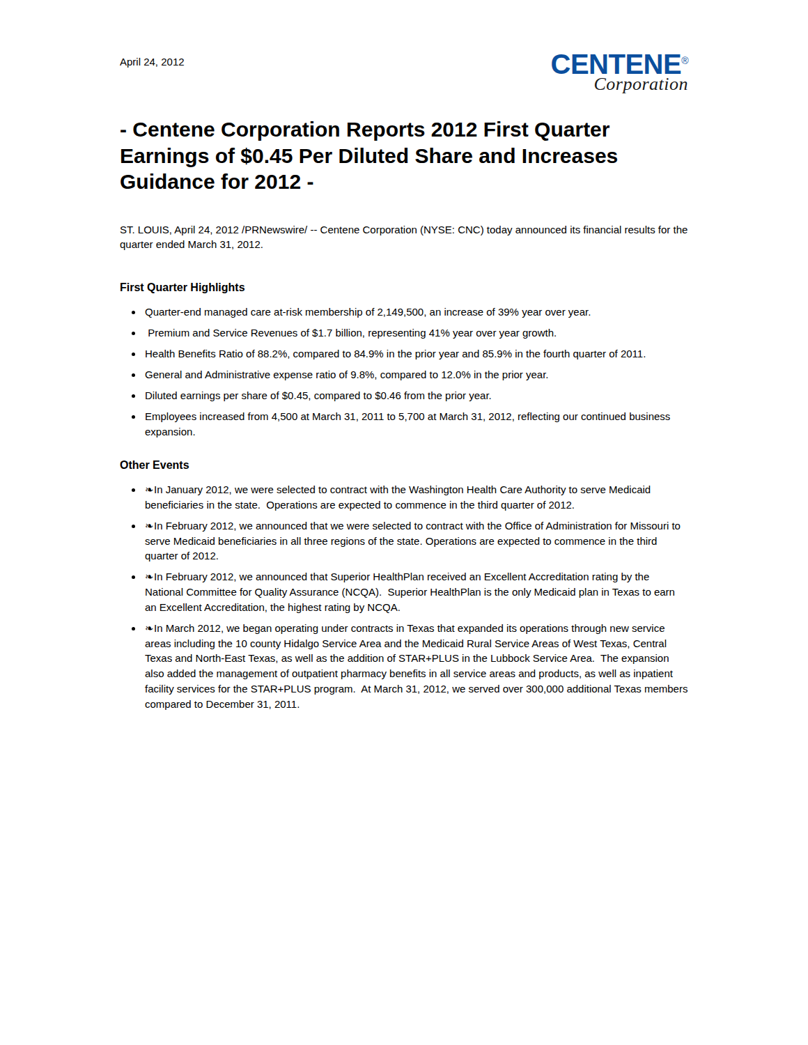April 24, 2012
CENTENE®
Corporation
- Centene Corporation Reports 2012 First Quarter Earnings of $0.45 Per Diluted Share and Increases Guidance for 2012 -
ST. LOUIS, April 24, 2012 /PRNewswire/ -- Centene Corporation (NYSE: CNC) today announced its financial results for the quarter ended March 31, 2012.
First Quarter Highlights
Quarter-end managed care at-risk membership of 2,149,500, an increase of 39% year over year.
Premium and Service Revenues of $1.7 billion, representing 41% year over year growth.
Health Benefits Ratio of 88.2%, compared to 84.9% in the prior year and 85.9% in the fourth quarter of 2011.
General and Administrative expense ratio of 9.8%, compared to 12.0% in the prior year.
Diluted earnings per share of $0.45, compared to $0.46 from the prior year.
Employees increased from 4,500 at March 31, 2011 to 5,700 at March 31, 2012, reflecting our continued business expansion.
Other Events
❧In January 2012, we were selected to contract with the Washington Health Care Authority to serve Medicaid beneficiaries in the state. Operations are expected to commence in the third quarter of 2012.
❧In February 2012, we announced that we were selected to contract with the Office of Administration for Missouri to serve Medicaid beneficiaries in all three regions of the state. Operations are expected to commence in the third quarter of 2012.
❧In February 2012, we announced that Superior HealthPlan received an Excellent Accreditation rating by the National Committee for Quality Assurance (NCQA). Superior HealthPlan is the only Medicaid plan in Texas to earn an Excellent Accreditation, the highest rating by NCQA.
❧In March 2012, we began operating under contracts in Texas that expanded its operations through new service areas including the 10 county Hidalgo Service Area and the Medicaid Rural Service Areas of West Texas, Central Texas and North-East Texas, as well as the addition of STAR+PLUS in the Lubbock Service Area. The expansion also added the management of outpatient pharmacy benefits in all service areas and products, as well as inpatient facility services for the STAR+PLUS program. At March 31, 2012, we served over 300,000 additional Texas members compared to December 31, 2011.